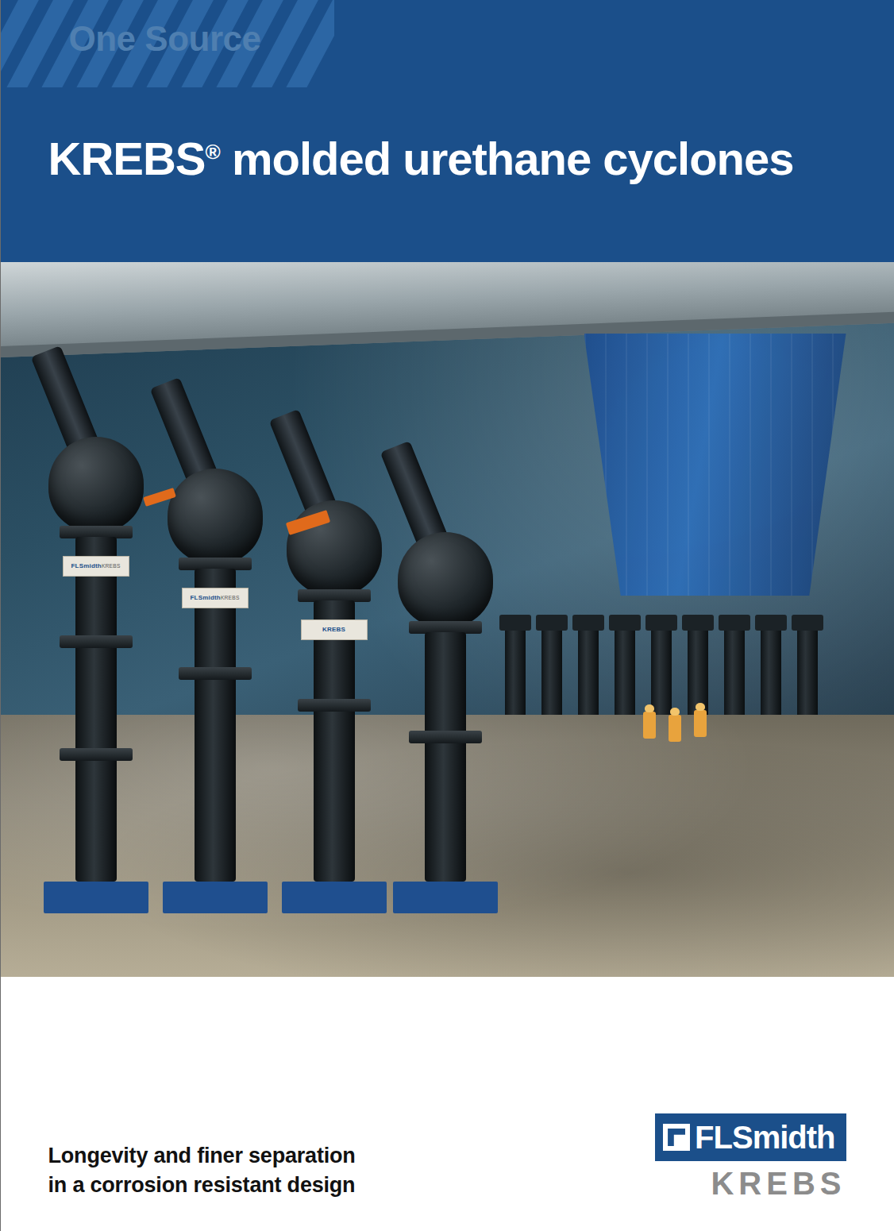One Source
KREBS® molded urethane cyclones
FLSmidthKREBS
FLSmidthKREBS
KREBS
Longevity and finer separation
in a corrosion resistant design
FLSmidth
KREBS